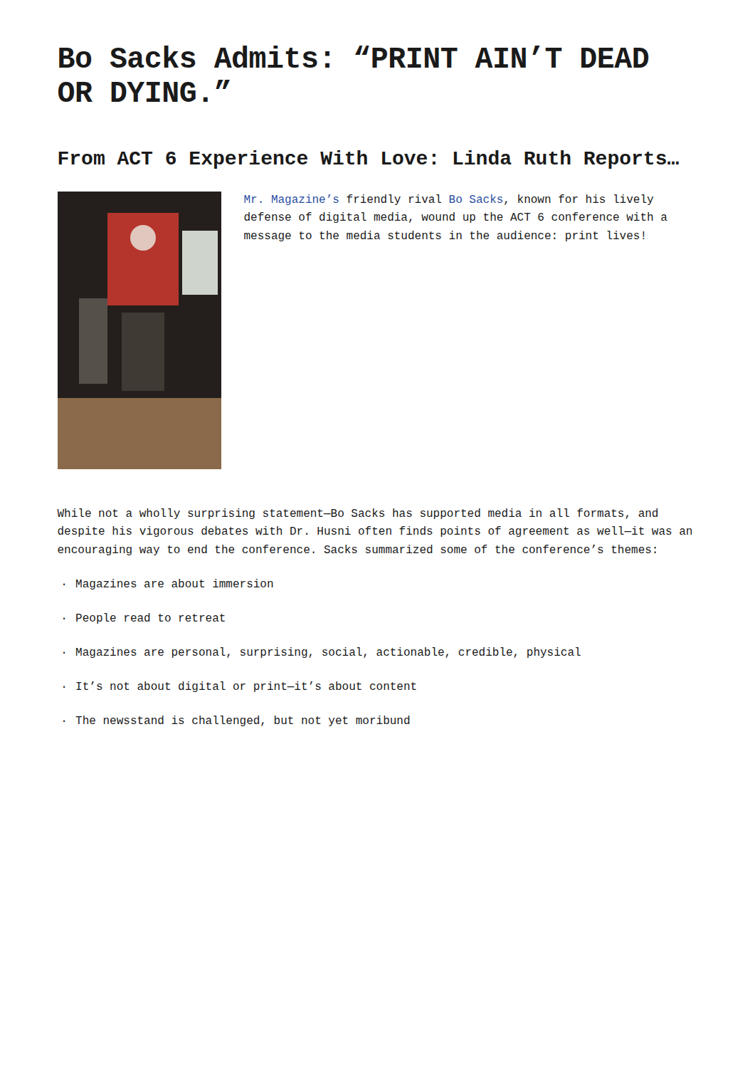Bo Sacks Admits: “PRINT AIN’T DEAD OR DYING.”
From ACT 6 Experience With Love: Linda Ruth Reports…
Mr. Magazine’s friendly rival Bo Sacks, known for his lively defense of digital media, wound up the ACT 6 conference with a message to the media students in the audience: print lives!
While not a wholly surprising statement—Bo Sacks has supported media in all formats, and despite his vigorous debates with Dr. Husni often finds points of agreement as well—it was an encouraging way to end the conference. Sacks summarized some of the conference’s themes:
Magazines are about immersion
People read to retreat
Magazines are personal, surprising, social, actionable, credible, physical
It’s not about digital or print—it’s about content
The newsstand is challenged, but not yet moribund